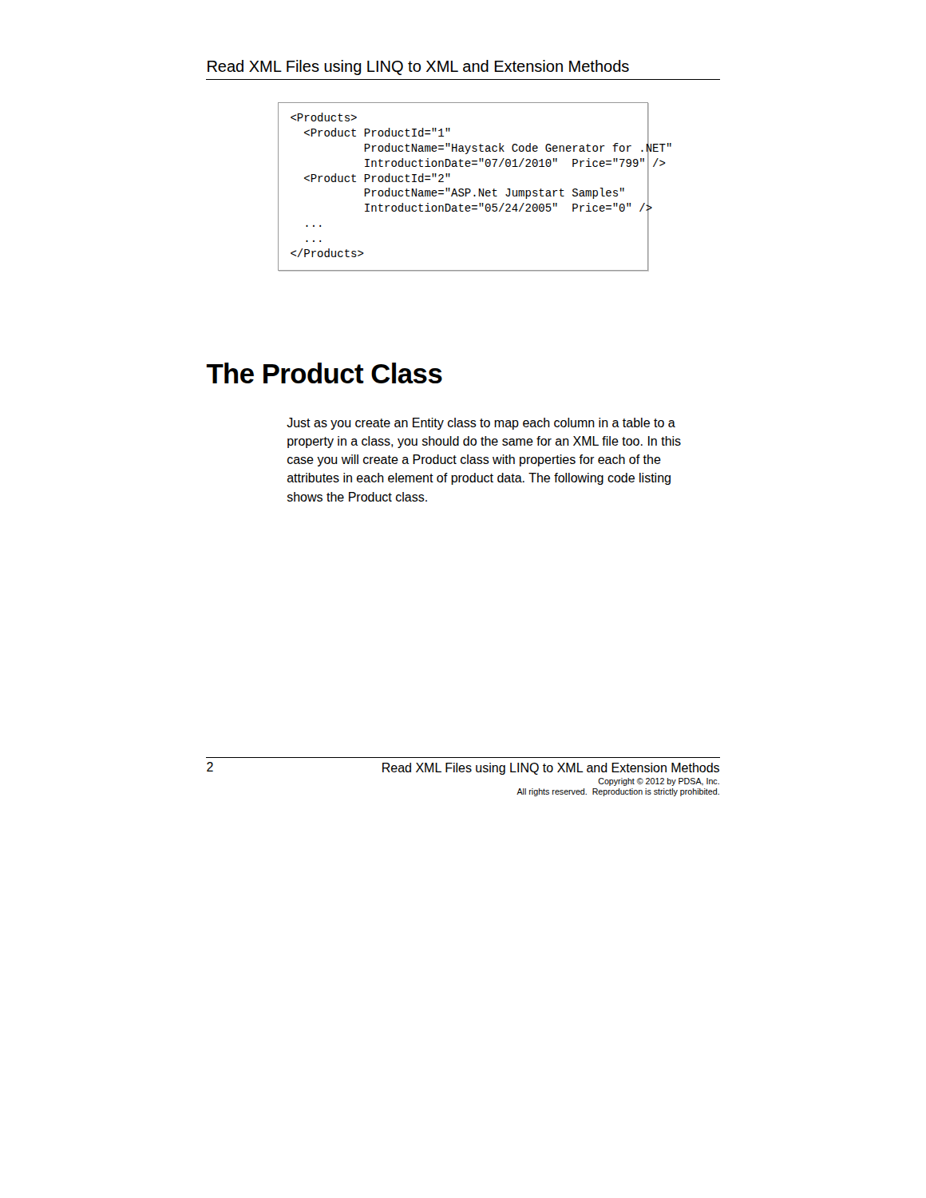Read XML Files using LINQ to XML and Extension Methods
<Products> <Product ProductId="1" ProductName="Haystack Code Generator for .NET" IntroductionDate="07/01/2010" Price="799" /> <Product ProductId="2" ProductName="ASP.Net Jumpstart Samples" IntroductionDate="05/24/2005" Price="0" /> ... ... </Products>
The Product Class
Just as you create an Entity class to map each column in a table to a property in a class, you should do the same for an XML file too. In this case you will create a Product class with properties for each of the attributes in each element of product data. The following code listing shows the Product class.
2
Read XML Files using LINQ to XML and Extension Methods
Copyright © 2012 by PDSA, Inc.
All rights reserved. Reproduction is strictly prohibited.